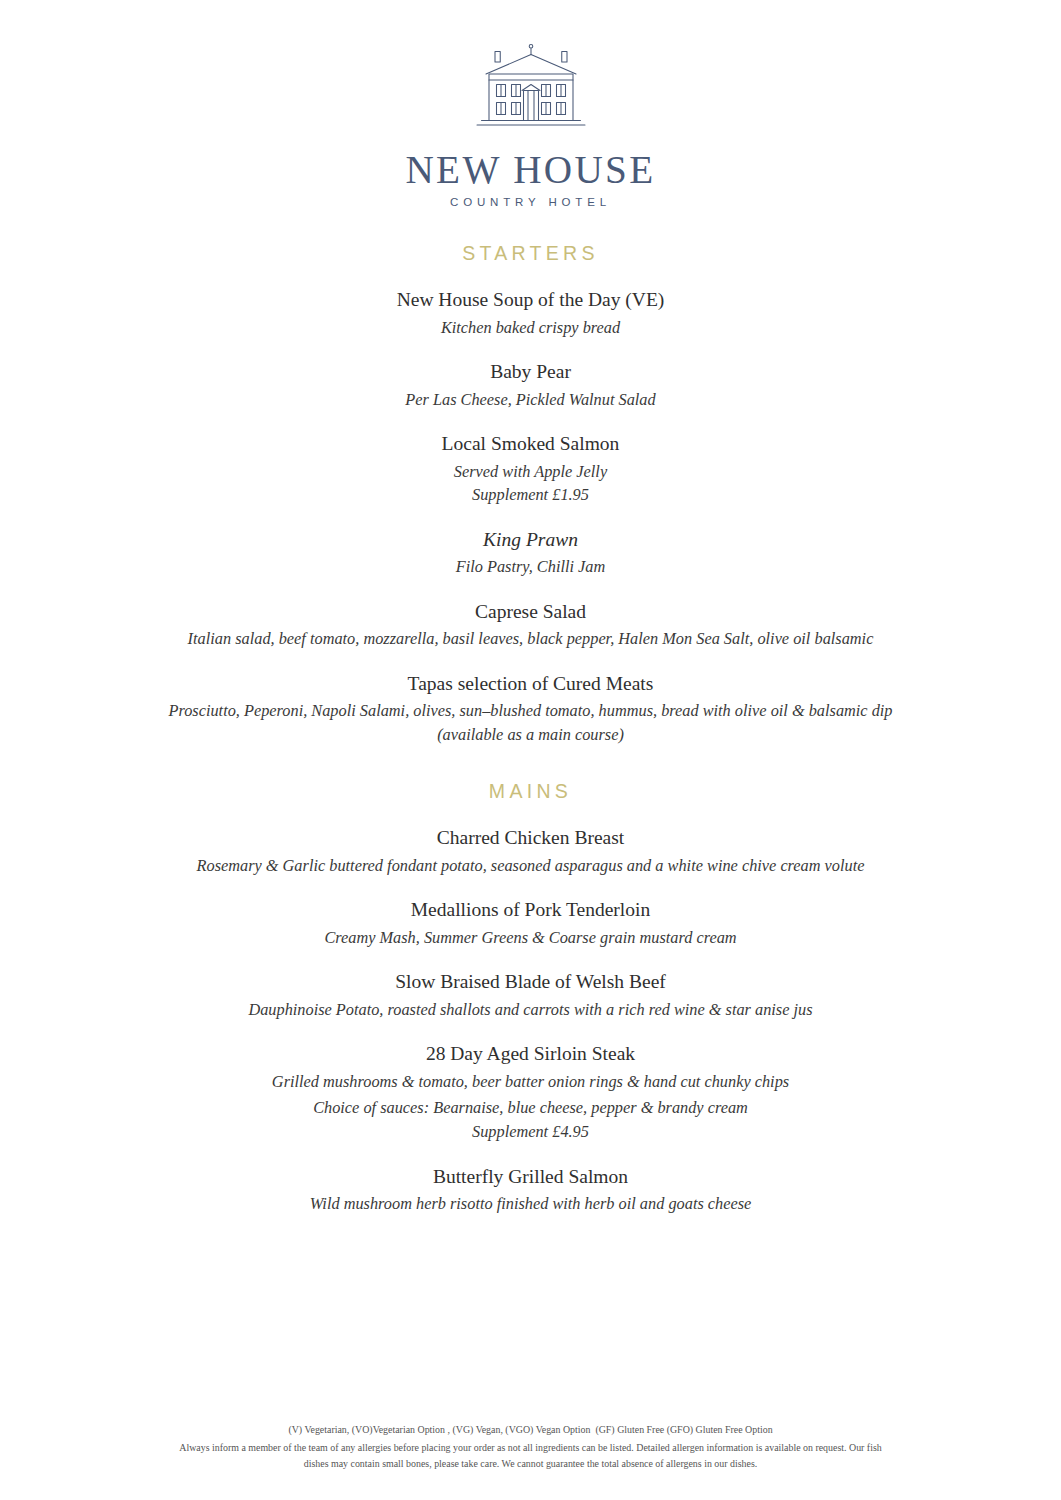NEW HOUSE
Country Hotel
Starters
New House Soup of the Day (VE) Kitchen baked crispy bread
Baby Pear Per Las Cheese, Pickled Walnut Salad
Local Smoked Salmon Served with Apple Jelly Supplement £1.95
King Prawn Filo Pastry, Chilli Jam
Caprese Salad Italian salad, beef tomato, mozzarella, basil leaves, black pepper, Halen Mon Sea Salt, olive oil balsamic
Tapas selection of Cured Meats Prosciutto, Peperoni, Napoli Salami, olives, sun–blushed tomato, hummus, bread with olive oil & balsamic dip (available as a main course)
Mains
Charred Chicken Breast Rosemary & Garlic buttered fondant potato, seasoned asparagus and a white wine chive cream volute
Medallions of Pork Tenderloin Creamy Mash, Summer Greens & Coarse grain mustard cream
Slow Braised Blade of Welsh Beef Dauphinoise Potato, roasted shallots and carrots with a rich red wine & star anise jus
28 Day Aged Sirloin Steak Grilled mushrooms & tomato, beer batter onion rings & hand cut chunky chips Choice of sauces: Bearnaise, blue cheese, pepper & brandy cream Supplement £4.95
Butterfly Grilled Salmon Wild mushroom herb risotto finished with herb oil and goats cheese
(V) Vegetarian, (VO)Vegetarian Option , (VG) Vegan, (VGO) Vegan Option (GF) Gluten Free (GFO) Gluten Free Option
Always inform a member of the team of any allergies before placing your order as not all ingredients can be listed. Detailed allergen information is available on request. Our fish dishes may contain small bones, please take care. We cannot guarantee the total absence of allergens in our dishes.